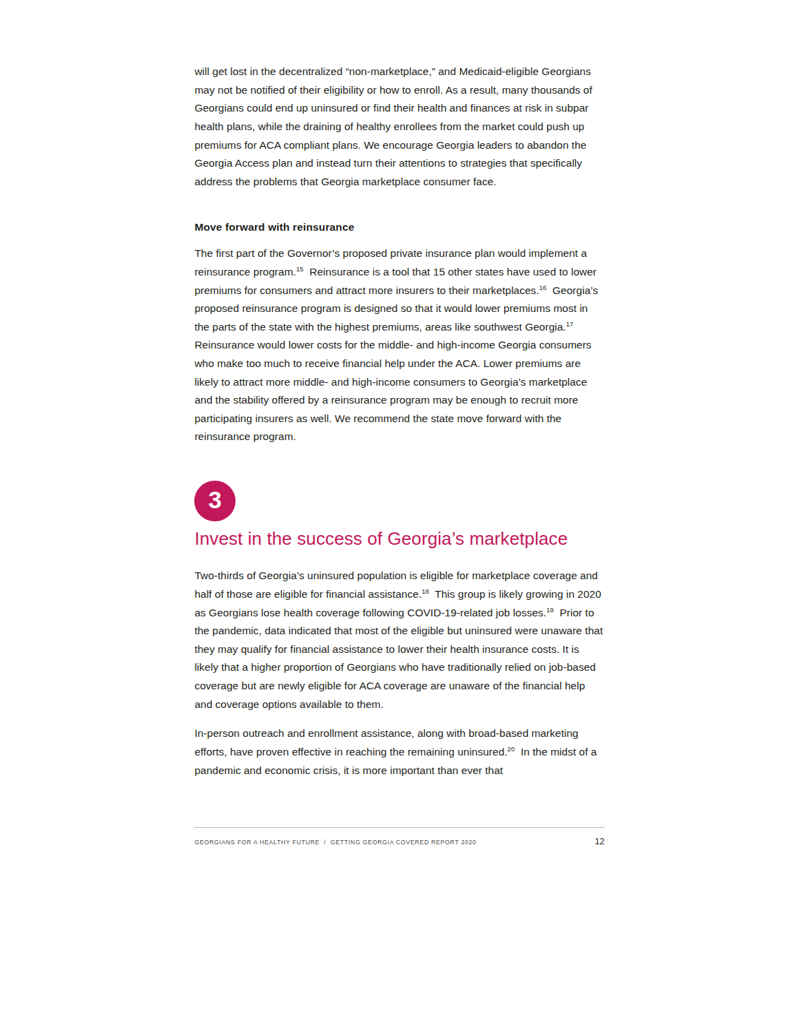will get lost in the decentralized “non-marketplace,” and Medicaid-eligible Georgians may not be notified of their eligibility or how to enroll. As a result, many thousands of Georgians could end up uninsured or find their health and finances at risk in subpar health plans, while the draining of healthy enrollees from the market could push up premiums for ACA compliant plans. We encourage Georgia leaders to abandon the Georgia Access plan and instead turn their attentions to strategies that specifically address the problems that Georgia marketplace consumer face.
Move forward with reinsurance
The first part of the Governor’s proposed private insurance plan would implement a reinsurance program.15 Reinsurance is a tool that 15 other states have used to lower premiums for consumers and attract more insurers to their marketplaces.16 Georgia’s proposed reinsurance program is designed so that it would lower premiums most in the parts of the state with the highest premiums, areas like southwest Georgia.17 Reinsurance would lower costs for the middle- and high-income Georgia consumers who make too much to receive financial help under the ACA. Lower premiums are likely to attract more middle- and high-income consumers to Georgia’s marketplace and the stability offered by a reinsurance program may be enough to recruit more participating insurers as well. We recommend the state move forward with the reinsurance program.
3
Invest in the success of Georgia’s marketplace
Two-thirds of Georgia’s uninsured population is eligible for marketplace coverage and half of those are eligible for financial assistance.18 This group is likely growing in 2020 as Georgians lose health coverage following COVID-19-related job losses.19 Prior to the pandemic, data indicated that most of the eligible but uninsured were unaware that they may qualify for financial assistance to lower their health insurance costs. It is likely that a higher proportion of Georgians who have traditionally relied on job-based coverage but are newly eligible for ACA coverage are unaware of the financial help and coverage options available to them.
In-person outreach and enrollment assistance, along with broad-based marketing efforts, have proven effective in reaching the remaining uninsured.20 In the midst of a pandemic and economic crisis, it is more important than ever that
Georgians for a Healthy Future / Getting Georgia Covered Report 2020 12